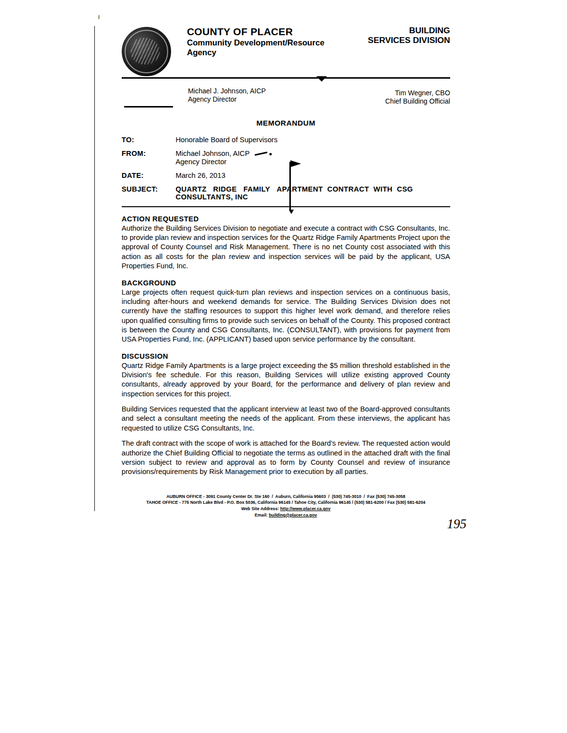I
COUNTY OF PLACER
Community Development/Resource Agency
BUILDING
SERVICES DIVISION
Michael J. Johnson, AICP
Agency Director
Tim Wegner, CBO
Chief Building Official
MEMORANDUM
| TO: | Honorable Board of Supervisors |
| FROM: | Michael Johnson, AICP Agency Director |
| DATE: | March 26, 2013 |
| SUBJECT: | QUARTZ RIDGE FAMILY APARTMENT CONTRACT WITH CSG CONSULTANTS, INC |
ACTION REQUESTED
Authorize the Building Services Division to negotiate and execute a contract with CSG Consultants, Inc. to provide plan review and inspection services for the Quartz Ridge Family Apartments Project upon the approval of County Counsel and Risk Management. There is no net County cost associated with this action as all costs for the plan review and inspection services will be paid by the applicant, USA Properties Fund, Inc.
BACKGROUND
Large projects often request quick-turn plan reviews and inspection services on a continuous basis, including after-hours and weekend demands for service. The Building Services Division does not currently have the staffing resources to support this higher level work demand, and therefore relies upon qualified consulting firms to provide such services on behalf of the County. This proposed contract is between the County and CSG Consultants, Inc. (CONSULTANT), with provisions for payment from USA Properties Fund, Inc. (APPLICANT) based upon service performance by the consultant.
DISCUSSION
Quartz Ridge Family Apartments is a large project exceeding the $5 million threshold established in the Division's fee schedule. For this reason, Building Services will utilize existing approved County consultants, already approved by your Board, for the performance and delivery of plan review and inspection services for this project.
Building Services requested that the applicant interview at least two of the Board-approved consultants and select a consultant meeting the needs of the applicant. From these interviews, the applicant has requested to utilize CSG Consultants, Inc.
The draft contract with the scope of work is attached for the Board's review. The requested action would authorize the Chief Building Official to negotiate the terms as outlined in the attached draft with the final version subject to review and approval as to form by County Counsel and review of insurance provisions/requirements by Risk Management prior to execution by all parties.
AUBURN OFFICE - 3091 County Center Dr. Ste 160 / Auburn, California 95603 / (530) 745-3010 / Fax (530) 745-3058
TAHOE OFFICE - 775 North Lake Blvd - P.O. Box 5036, California 96145 / Tahoe City, California 96145 / (530) 581-6200 / Fax (530) 581-6204
Web Site Address: http://www.placer.ca.gov
Email: building@placer.ca.gov
195